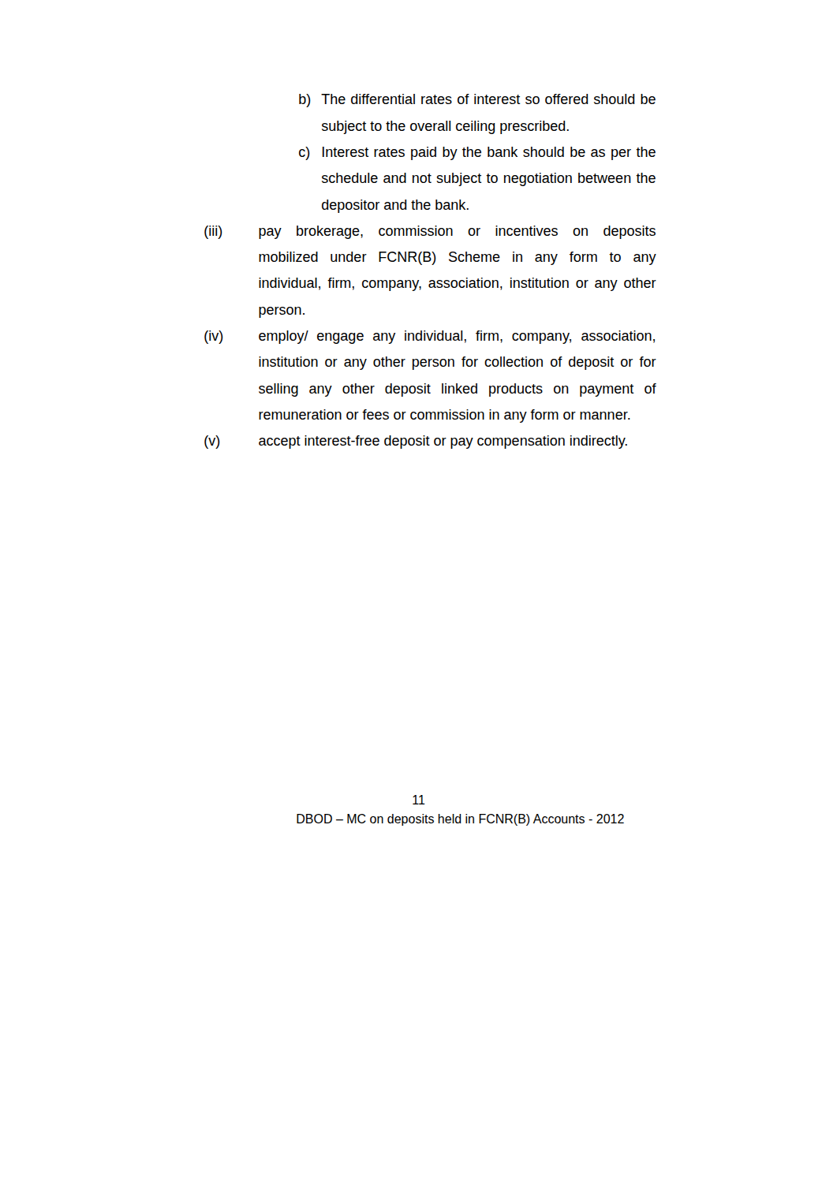b) The differential rates of interest so offered should be subject to the overall ceiling prescribed.
c) Interest rates paid by the bank should be as per the schedule and not subject to negotiation between the depositor and the bank.
(iii) pay brokerage, commission or incentives on deposits mobilized under FCNR(B) Scheme in any form to any individual, firm, company, association, institution or any other person.
(iv) employ/ engage any individual, firm, company, association, institution or any other person for collection of deposit or for selling any other deposit linked products on payment of remuneration or fees or commission in any form or manner.
(v) accept interest-free deposit or pay compensation indirectly.
11
DBOD – MC on deposits held in FCNR(B) Accounts - 2012